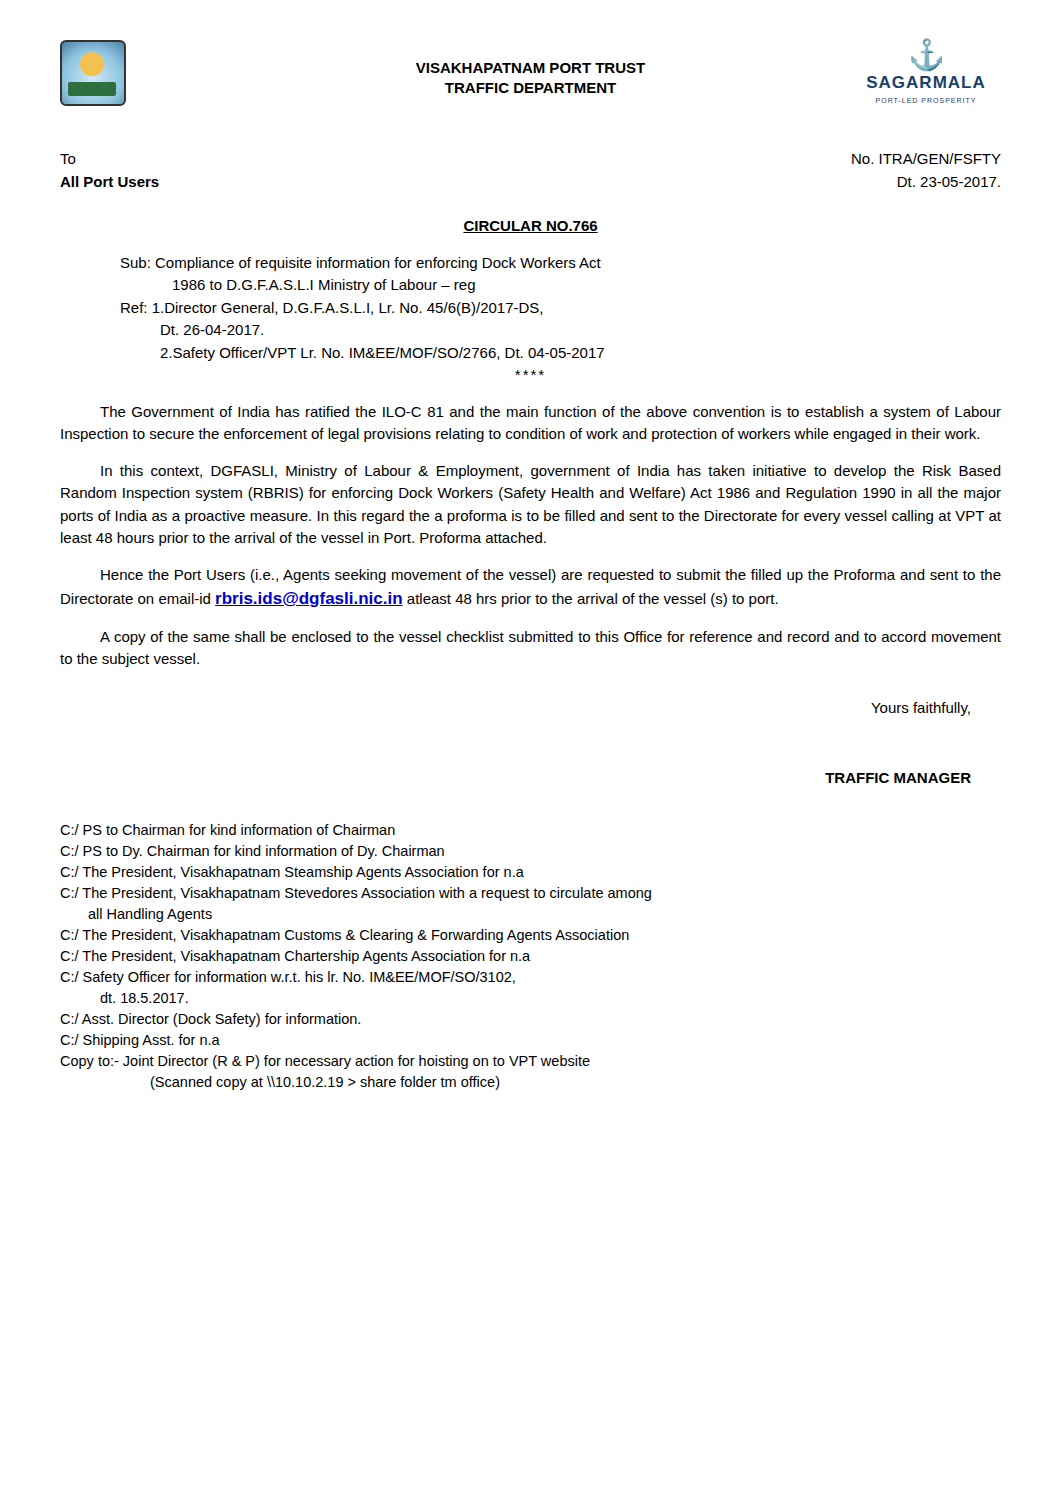⚓
SAGARMALA
PORT-LED PROSPERITY
VISAKHAPATNAM PORT TRUST
TRAFFIC DEPARTMENT
To
All Port Users
No. ITRA/GEN/FSFTY
Dt. 23-05-2017.
CIRCULAR NO.766
Sub: Compliance of requisite information for enforcing Dock Workers Act
1986 to D.G.F.A.S.L.I Ministry of Labour – reg
Ref: 1.Director General, D.G.F.A.S.L.I, Lr. No. 45/6(B)/2017-DS,
Dt. 26-04-2017.
2.Safety Officer/VPT Lr. No. IM&EE/MOF/SO/2766, Dt. 04-05-2017
****
The Government of India has ratified the ILO-C 81 and the main function of the above convention is to establish a system of Labour Inspection to secure the enforcement of legal provisions relating to condition of work and protection of workers while engaged in their work.
In this context, DGFASLI, Ministry of Labour & Employment, government of India has taken initiative to develop the Risk Based Random Inspection system (RBRIS) for enforcing Dock Workers (Safety Health and Welfare) Act 1986 and Regulation 1990 in all the major ports of India as a proactive measure. In this regard the a proforma is to be filled and sent to the Directorate for every vessel calling at VPT at least 48 hours prior to the arrival of the vessel in Port. Proforma attached.
Hence the Port Users (i.e., Agents seeking movement of the vessel) are requested to submit the filled up the Proforma and sent to the Directorate on email-id rbris.ids@dgfasli.nic.in atleast 48 hrs prior to the arrival of the vessel (s) to port.
A copy of the same shall be enclosed to the vessel checklist submitted to this Office for reference and record and to accord movement to the subject vessel.
Yours faithfully,
TRAFFIC MANAGER
C:/ PS to Chairman for kind information of Chairman
C:/ PS to Dy. Chairman for kind information of Dy. Chairman
C:/ The President, Visakhapatnam Steamship Agents Association for n.a
C:/ The President, Visakhapatnam Stevedores Association with a request to circulate among
all Handling Agents
C:/ The President, Visakhapatnam Customs & Clearing & Forwarding Agents Association
C:/ The President, Visakhapatnam Chartership Agents Association for n.a
C:/ Safety Officer for information w.r.t. his lr. No. IM&EE/MOF/SO/3102,
dt. 18.5.2017.
C:/ Asst. Director (Dock Safety) for information.
C:/ Shipping Asst. for n.a
Copy to:- Joint Director (R & P) for necessary action for hoisting on to VPT website
(Scanned copy at \\10.10.2.19 > share folder tm office)